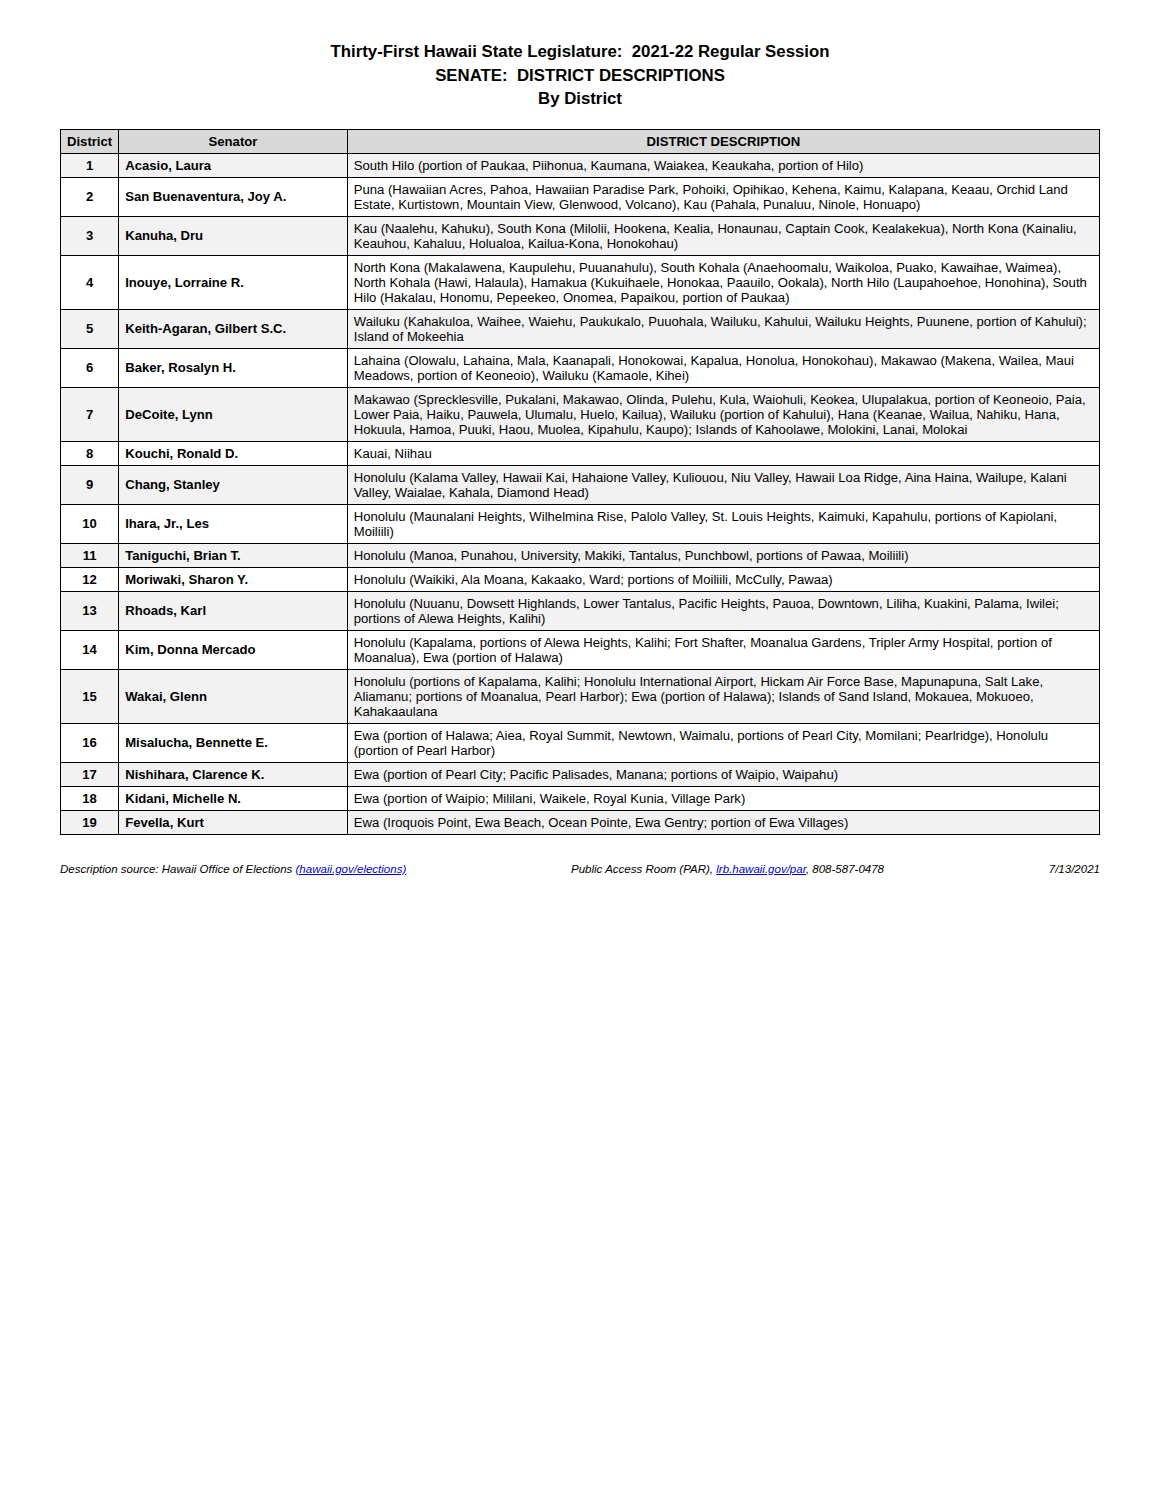Thirty-First Hawaii State Legislature: 2021-22 Regular Session
SENATE: DISTRICT DESCRIPTIONS
By District
Senate district descriptions by district
| District | Senator | DISTRICT DESCRIPTION |
| --- | --- | --- |
| 1 | Acasio, Laura | South Hilo (portion of Paukaa, Piihonua, Kaumana, Waiakea, Keaukaha, portion of Hilo) |
| 2 | San Buenaventura, Joy A. | Puna (Hawaiian Acres, Pahoa, Hawaiian Paradise Park, Pohoiki, Opihikao, Kehena, Kaimu, Kalapana, Keaau, Orchid Land Estate, Kurtistown, Mountain View, Glenwood, Volcano), Kau (Pahala, Punaluu, Ninole, Honuapo) |
| 3 | Kanuha, Dru | Kau (Naalehu, Kahuku), South Kona (Milolii, Hookena, Kealia, Honaunau, Captain Cook, Kealakekua), North Kona (Kainaliu, Keauhou, Kahaluu, Holualoa, Kailua-Kona, Honokohau) |
| 4 | Inouye, Lorraine R. | North Kona (Makalawena, Kaupulehu, Puuanahulu), South Kohala (Anaehoomalu, Waikoloa, Puako, Kawaihae, Waimea), North Kohala (Hawi, Halaula), Hamakua (Kukuihaele, Honokaa, Paauilo, Ookala), North Hilo (Laupahoehoe, Honohina), South Hilo (Hakalau, Honomu, Pepeekeo, Onomea, Papaikou, portion of Paukaa) |
| 5 | Keith-Agaran, Gilbert S.C. | Wailuku (Kahakuloa, Waihee, Waiehu, Paukukalo, Puuohala, Wailuku, Kahului, Wailuku Heights, Puunene, portion of Kahului); Island of Mokeehia |
| 6 | Baker, Rosalyn H. | Lahaina (Olowalu, Lahaina, Mala, Kaanapali, Honokowai, Kapalua, Honolua, Honokohau), Makawao (Makena, Wailea, Maui Meadows, portion of Keoneoio), Wailuku (Kamaole, Kihei) |
| 7 | DeCoite, Lynn | Makawao (Sprecklesville, Pukalani, Makawao, Olinda, Pulehu, Kula, Waiohuli, Keokea, Ulupalakua, portion of Keoneoio, Paia, Lower Paia, Haiku, Pauwela, Ulumalu, Huelo, Kailua), Wailuku (portion of Kahului), Hana (Keanae, Wailua, Nahiku, Hana, Hokuula, Hamoa, Puuki, Haou, Muolea, Kipahulu, Kaupo); Islands of Kahoolawe, Molokini, Lanai, Molokai |
| 8 | Kouchi, Ronald D. | Kauai, Niihau |
| 9 | Chang, Stanley | Honolulu (Kalama Valley, Hawaii Kai, Hahaione Valley, Kuliouou, Niu Valley, Hawaii Loa Ridge, Aina Haina, Wailupe, Kalani Valley, Waialae, Kahala, Diamond Head) |
| 10 | Ihara, Jr., Les | Honolulu (Maunalani Heights, Wilhelmina Rise, Palolo Valley, St. Louis Heights, Kaimuki, Kapahulu, portions of Kapiolani, Moiliili) |
| 11 | Taniguchi, Brian T. | Honolulu (Manoa, Punahou, University, Makiki, Tantalus, Punchbowl, portions of Pawaa, Moiliili) |
| 12 | Moriwaki, Sharon Y. | Honolulu (Waikiki, Ala Moana, Kakaako, Ward; portions of Moiliili, McCully, Pawaa) |
| 13 | Rhoads, Karl | Honolulu (Nuuanu, Dowsett Highlands, Lower Tantalus, Pacific Heights, Pauoa, Downtown, Liliha, Kuakini, Palama, Iwilei; portions of Alewa Heights, Kalihi) |
| 14 | Kim, Donna Mercado | Honolulu (Kapalama, portions of Alewa Heights, Kalihi; Fort Shafter, Moanalua Gardens, Tripler Army Hospital, portion of Moanalua), Ewa (portion of Halawa) |
| 15 | Wakai, Glenn | Honolulu (portions of Kapalama, Kalihi; Honolulu International Airport, Hickam Air Force Base, Mapunapuna, Salt Lake, Aliamanu; portions of Moanalua, Pearl Harbor); Ewa (portion of Halawa); Islands of Sand Island, Mokauea, Mokuoeo, Kahakaaulana |
| 16 | Misalucha, Bennette E. | Ewa (portion of Halawa; Aiea, Royal Summit, Newtown, Waimalu, portions of Pearl City, Momilani; Pearlridge), Honolulu (portion of Pearl Harbor) |
| 17 | Nishihara, Clarence K. | Ewa (portion of Pearl City; Pacific Palisades, Manana; portions of Waipio, Waipahu) |
| 18 | Kidani, Michelle N. | Ewa (portion of Waipio; Mililani, Waikele, Royal Kunia, Village Park) |
| 19 | Fevella, Kurt | Ewa (Iroquois Point, Ewa Beach, Ocean Pointe, Ewa Gentry; portion of Ewa Villages) |
Description source: Hawaii Office of Elections (hawaii.gov/elections) Public Access Room (PAR), lrb.hawaii.gov/par, 808-587-0478 7/13/2021